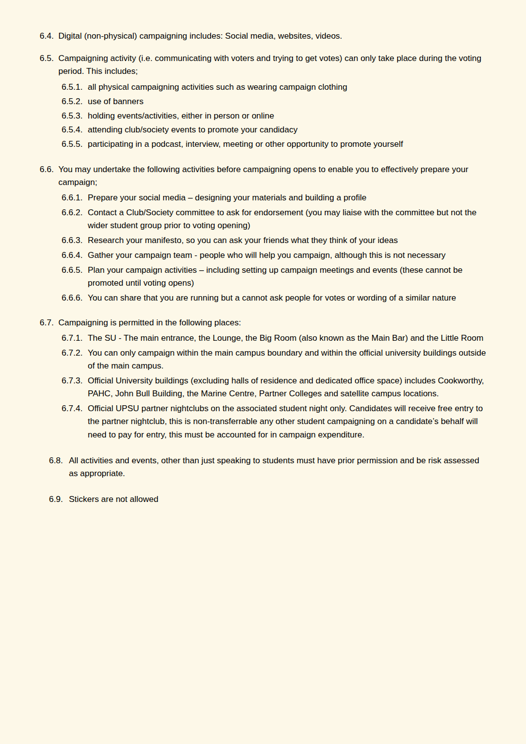6.4. Digital (non-physical) campaigning includes: Social media, websites, videos.
6.5. Campaigning activity (i.e. communicating with voters and trying to get votes) can only take place during the voting period. This includes;
6.5.1. all physical campaigning activities such as wearing campaign clothing
6.5.2. use of banners
6.5.3. holding events/activities, either in person or online
6.5.4. attending club/society events to promote your candidacy
6.5.5. participating in a podcast, interview, meeting or other opportunity to promote yourself
6.6. You may undertake the following activities before campaigning opens to enable you to effectively prepare your campaign;
6.6.1. Prepare your social media – designing your materials and building a profile
6.6.2. Contact a Club/Society committee to ask for endorsement (you may liaise with the committee but not the wider student group prior to voting opening)
6.6.3. Research your manifesto, so you can ask your friends what they think of your ideas
6.6.4. Gather your campaign team - people who will help you campaign, although this is not necessary
6.6.5. Plan your campaign activities – including setting up campaign meetings and events (these cannot be promoted until voting opens)
6.6.6. You can share that you are running but a cannot ask people for votes or wording of a similar nature
6.7. Campaigning is permitted in the following places:
6.7.1. The SU - The main entrance, the Lounge, the Big Room (also known as the Main Bar) and the Little Room
6.7.2. You can only campaign within the main campus boundary and within the official university buildings outside of the main campus.
6.7.3. Official University buildings (excluding halls of residence and dedicated office space) includes Cookworthy, PAHC, John Bull Building, the Marine Centre, Partner Colleges and satellite campus locations.
6.7.4. Official UPSU partner nightclubs on the associated student night only. Candidates will receive free entry to the partner nightclub, this is non-transferrable any other student campaigning on a candidate’s behalf will need to pay for entry, this must be accounted for in campaign expenditure.
6.8. All activities and events, other than just speaking to students must have prior permission and be risk assessed as appropriate.
6.9. Stickers are not allowed